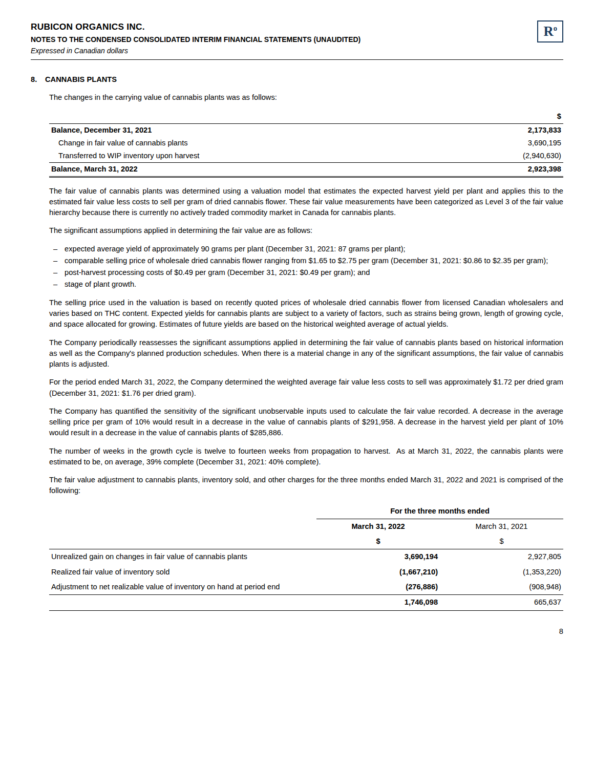RUBICON ORGANICS INC.
NOTES TO THE CONDENSED CONSOLIDATED INTERIM FINANCIAL STATEMENTS (UNAUDITED)
Expressed in Canadian dollars
Ro
8. CANNABIS PLANTS
The changes in the carrying value of cannabis plants was as follows:
| | $ |
| Balance, December 31, 2021 | 2,173,833 |
| Change in fair value of cannabis plants | 3,690,195 |
| Transferred to WIP inventory upon harvest | (2,940,630) |
| Balance, March 31, 2022 | 2,923,398 |
The fair value of cannabis plants was determined using a valuation model that estimates the expected harvest yield per plant and applies this to the estimated fair value less costs to sell per gram of dried cannabis flower. These fair value measurements have been categorized as Level 3 of the fair value hierarchy because there is currently no actively traded commodity market in Canada for cannabis plants.
The significant assumptions applied in determining the fair value are as follows:
expected average yield of approximately 90 grams per plant (December 31, 2021: 87 grams per plant);
comparable selling price of wholesale dried cannabis flower ranging from $1.65 to $2.75 per gram (December 31, 2021: $0.86 to $2.35 per gram);
post-harvest processing costs of $0.49 per gram (December 31, 2021: $0.49 per gram); and
stage of plant growth.
The selling price used in the valuation is based on recently quoted prices of wholesale dried cannabis flower from licensed Canadian wholesalers and varies based on THC content. Expected yields for cannabis plants are subject to a variety of factors, such as strains being grown, length of growing cycle, and space allocated for growing. Estimates of future yields are based on the historical weighted average of actual yields.
The Company periodically reassesses the significant assumptions applied in determining the fair value of cannabis plants based on historical information as well as the Company's planned production schedules. When there is a material change in any of the significant assumptions, the fair value of cannabis plants is adjusted.
For the period ended March 31, 2022, the Company determined the weighted average fair value less costs to sell was approximately $1.72 per dried gram (December 31, 2021: $1.76 per dried gram).
The Company has quantified the sensitivity of the significant unobservable inputs used to calculate the fair value recorded. A decrease in the average selling price per gram of 10% would result in a decrease in the value of cannabis plants of $291,958. A decrease in the harvest yield per plant of 10% would result in a decrease in the value of cannabis plants of $285,886.
The number of weeks in the growth cycle is twelve to fourteen weeks from propagation to harvest. As at March 31, 2022, the cannabis plants were estimated to be, on average, 39% complete (December 31, 2021: 40% complete).
The fair value adjustment to cannabis plants, inventory sold, and other charges for the three months ended March 31, 2022 and 2021 is comprised of the following:
| | For the three months ended |
| | March 31, 2022 | March 31, 2021 |
| | $ | $ |
| Unrealized gain on changes in fair value of cannabis plants | 3,690,194 | 2,927,805 |
| Realized fair value of inventory sold | (1,667,210) | (1,353,220) |
| Adjustment to net realizable value of inventory on hand at period end | (276,886) | (908,948) |
| | 1,746,098 | 665,637 |
8